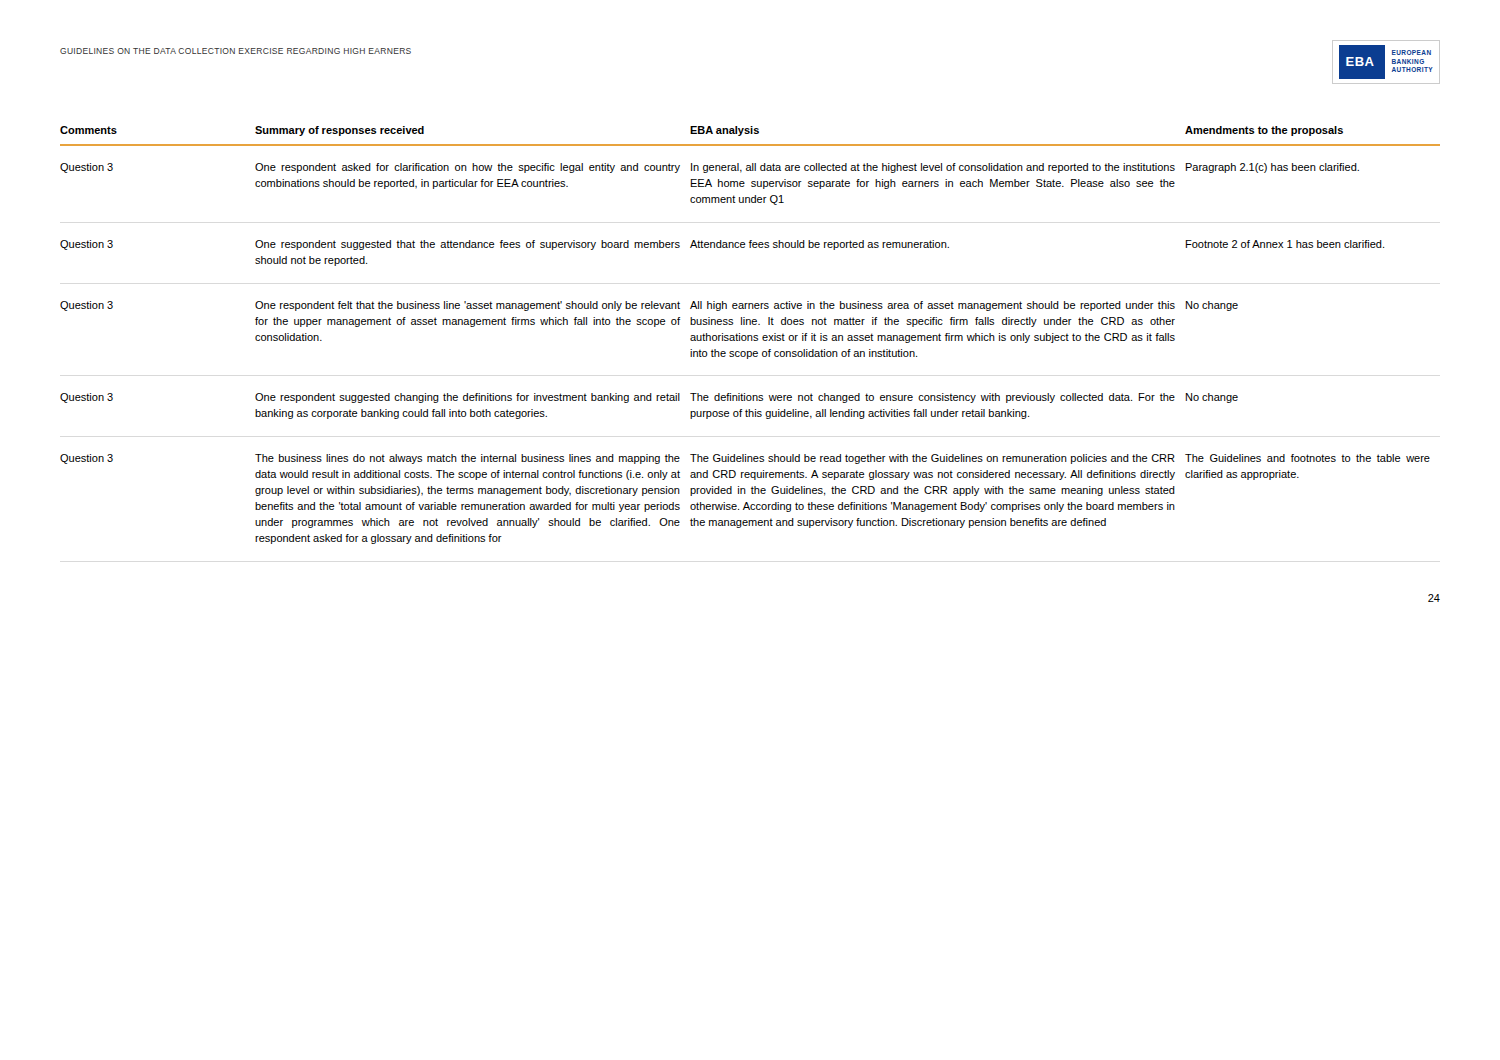GUIDELINES ON THE DATA COLLECTION EXERCISE REGARDING HIGH EARNERS
EBA
EUROPEAN
BANKING
AUTHORITY
| Comments | Summary of responses received | EBA analysis | Amendments to the proposals |
| --- | --- | --- | --- |
| Question 3 | One respondent asked for clarification on how the specific legal entity and country combinations should be reported, in particular for EEA countries. | In general, all data are collected at the highest level of consolidation and reported to the institutions EEA home supervisor separate for high earners in each Member State. Please also see the comment under Q1 | Paragraph 2.1(c) has been clarified. |
| Question 3 | One respondent suggested that the attendance fees of supervisory board members should not be reported. | Attendance fees should be reported as remuneration. | Footnote 2 of Annex 1 has been clarified. |
| Question 3 | One respondent felt that the business line 'asset management' should only be relevant for the upper management of asset management firms which fall into the scope of consolidation. | All high earners active in the business area of asset management should be reported under this business line. It does not matter if the specific firm falls directly under the CRD as other authorisations exist or if it is an asset management firm which is only subject to the CRD as it falls into the scope of consolidation of an institution. | No change |
| Question 3 | One respondent suggested changing the definitions for investment banking and retail banking as corporate banking could fall into both categories. | The definitions were not changed to ensure consistency with previously collected data. For the purpose of this guideline, all lending activities fall under retail banking. | No change |
| Question 3 | The business lines do not always match the internal business lines and mapping the data would result in additional costs. The scope of internal control functions (i.e. only at group level or within subsidiaries), the terms management body, discretionary pension benefits and the 'total amount of variable remuneration awarded for multi year periods under programmes which are not revolved annually' should be clarified. One respondent asked for a glossary and definitions for | The Guidelines should be read together with the Guidelines on remuneration policies and the CRR and CRD requirements. A separate glossary was not considered necessary. All definitions directly provided in the Guidelines, the CRD and the CRR apply with the same meaning unless stated otherwise. According to these definitions 'Management Body' comprises only the board members in the management and supervisory function. Discretionary pension benefits are defined | The Guidelines and footnotes to the table were clarified as appropriate. |
24